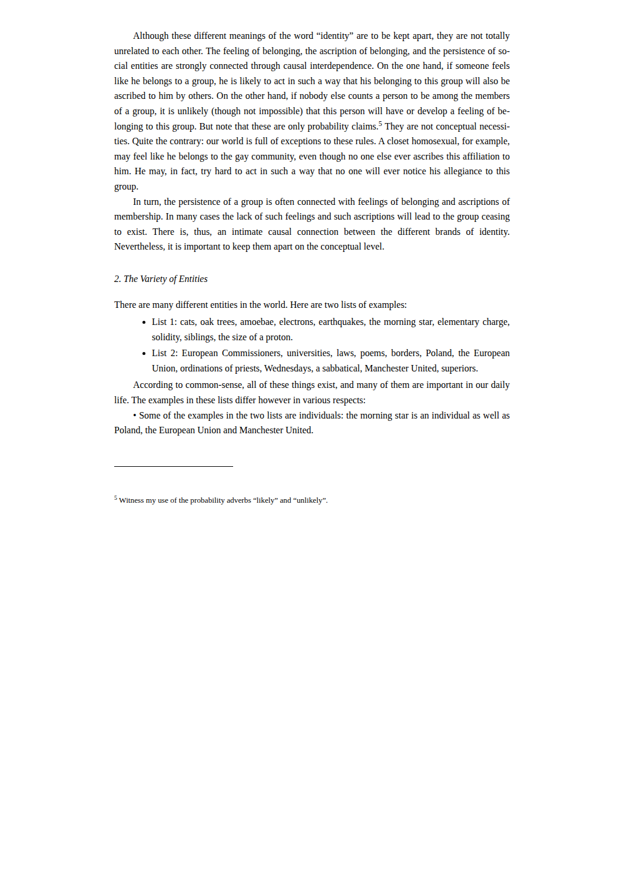Although these different meanings of the word “identity” are to be kept apart, they are not totally unrelated to each other. The feeling of belonging, the ascription of belonging, and the persistence of social entities are strongly connected through causal interdependence. On the one hand, if someone feels like he belongs to a group, he is likely to act in such a way that his belonging to this group will also be ascribed to him by others. On the other hand, if nobody else counts a person to be among the members of a group, it is unlikely (though not impossible) that this person will have or develop a feeling of belonging to this group. But note that these are only probability claims.5 They are not conceptual necessities. Quite the contrary: our world is full of exceptions to these rules. A closet homosexual, for example, may feel like he belongs to the gay community, even though no one else ever ascribes this affiliation to him. He may, in fact, try hard to act in such a way that no one will ever notice his allegiance to this group.
In turn, the persistence of a group is often connected with feelings of belonging and ascriptions of membership. In many cases the lack of such feelings and such ascriptions will lead to the group ceasing to exist. There is, thus, an intimate causal connection between the different brands of identity. Nevertheless, it is important to keep them apart on the conceptual level.
2. The Variety of Entities
There are many different entities in the world. Here are two lists of examples:
List 1: cats, oak trees, amoebae, electrons, earthquakes, the morning star, elementary charge, solidity, siblings, the size of a proton.
List 2: European Commissioners, universities, laws, poems, borders, Poland, the European Union, ordinations of priests, Wednesdays, a sabbatical, Manchester United, superiors.
According to common-sense, all of these things exist, and many of them are important in our daily life. The examples in these lists differ however in various respects:
Some of the examples in the two lists are individuals: the morning star is an individual as well as Poland, the European Union and Manchester United.
5 Witness my use of the probability adverbs “likely” and “unlikely”.